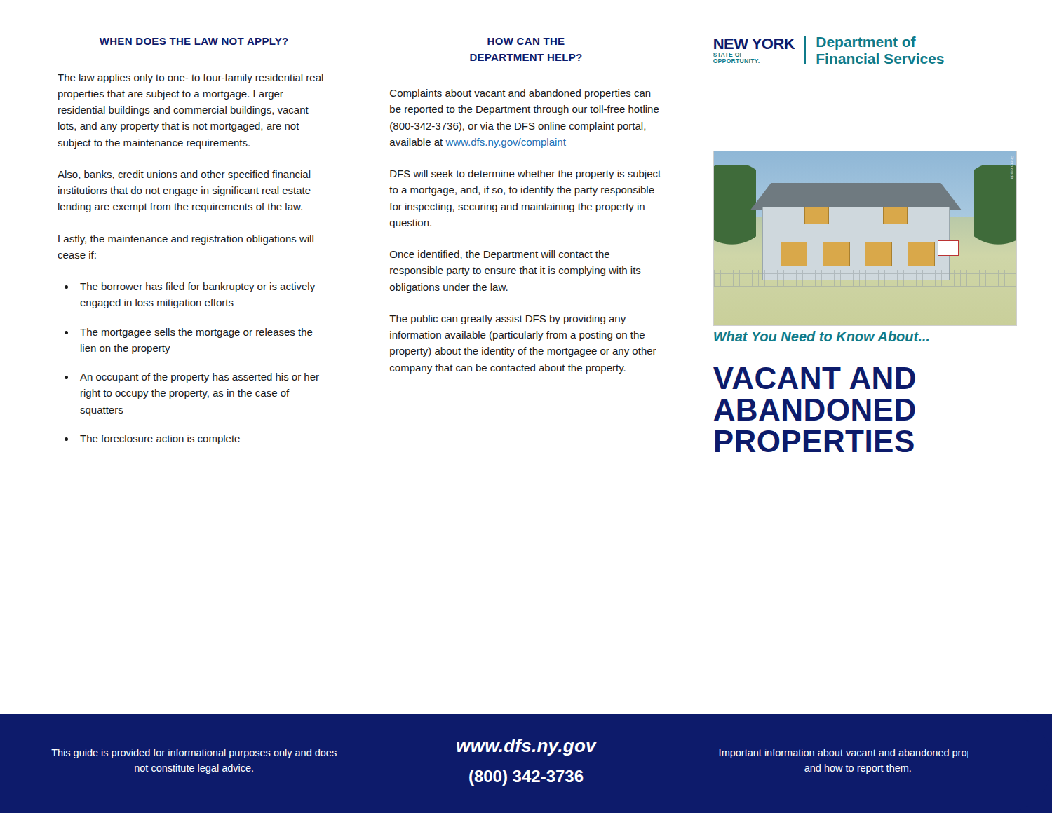When does the law not apply?
The law applies only to one- to four-family residential real properties that are subject to a mortgage. Larger residential buildings and commercial buildings, vacant lots, and any property that is not mortgaged, are not subject to the maintenance requirements.
Also, banks, credit unions and other specified financial institutions that do not engage in significant real estate lending are exempt from the requirements of the law.
Lastly, the maintenance and registration obligations will cease if:
The borrower has filed for bankruptcy or is actively engaged in loss mitigation efforts
The mortgagee sells the mortgage or releases the lien on the property
An occupant of the property has asserted his or her right to occupy the property, as in the case of squatters
The foreclosure action is complete
How can the
Department help?
Complaints about vacant and abandoned properties can be reported to the Department through our toll-free hotline (800-342-3736), or via the DFS online complaint portal, available at www.dfs.ny.gov/complaint
DFS will seek to determine whether the property is subject to a mortgage, and, if so, to identify the party responsible for inspecting, securing and maintaining the property in question.
Once identified, the Department will contact the responsible party to ensure that it is complying with its obligations under the law.
The public can greatly assist DFS by providing any information available (particularly from a posting on the property) about the identity of the mortgagee or any other company that can be contacted about the property.
NEW YORK State of Opportunity.
Department of
Financial Services
Photo credit
What You Need to Know About...
Vacant and
Abandoned
Properties
This guide is provided for informational purposes only and does not constitute legal advice.
www.dfs.ny.gov (800) 342-3736
Important information about vacant and abandoned properties and how to report them.